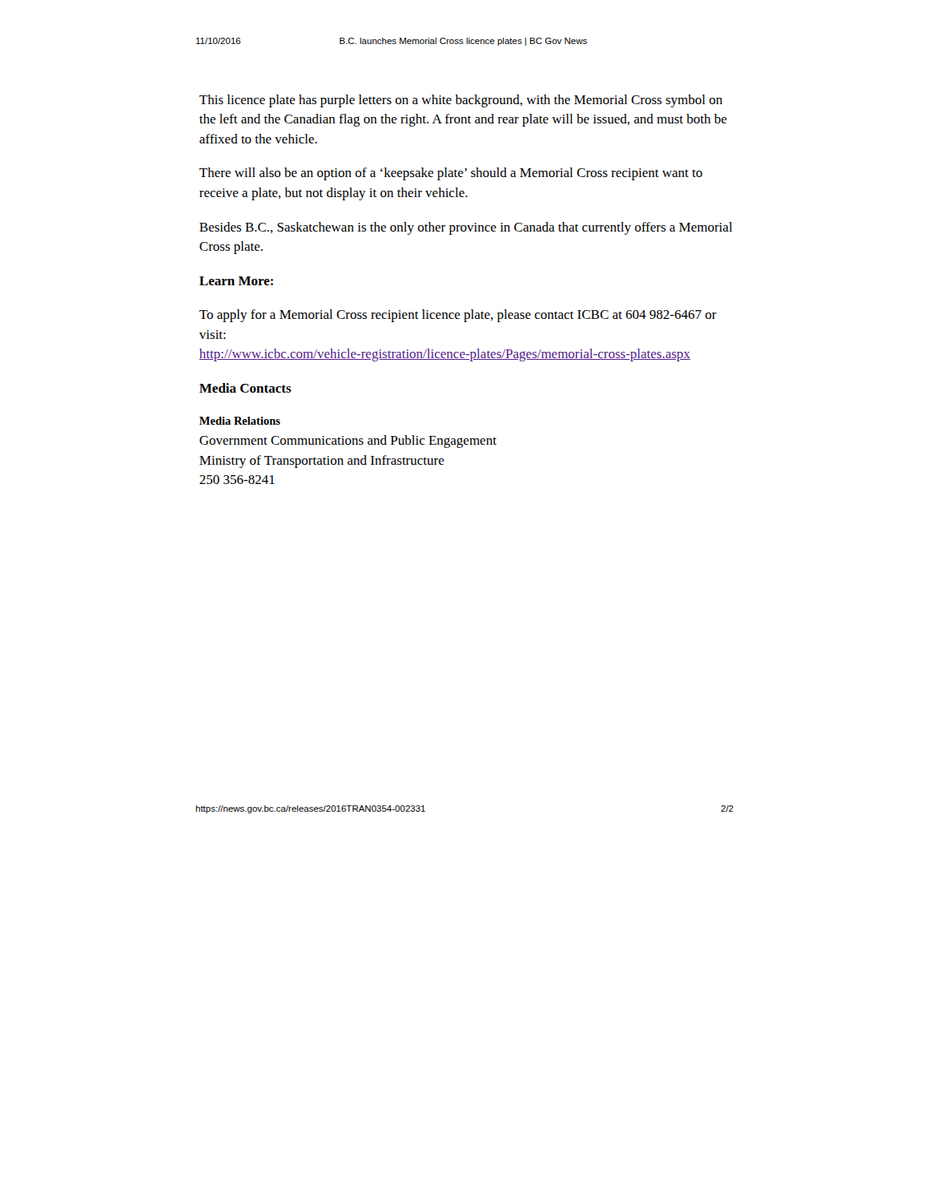11/10/2016 B.C. launches Memorial Cross licence plates | BC Gov News
This licence plate has purple letters on a white background, with the Memorial Cross symbol on the left and the Canadian flag on the right. A front and rear plate will be issued, and must both be affixed to the vehicle.
There will also be an option of a ‘keepsake plate’ should a Memorial Cross recipient want to receive a plate, but not display it on their vehicle.
Besides B.C., Saskatchewan is the only other province in Canada that currently offers a Memorial Cross plate.
Learn More:
To apply for a Memorial Cross recipient licence plate, please contact ICBC at 604 982-6467 or visit:
http://www.icbc.com/vehicle-registration/licence-plates/Pages/memorial-cross-plates.aspx
Media Contacts
Media Relations Government Communications and Public Engagement
Ministry of Transportation and Infrastructure
250 356-8241
https://news.gov.bc.ca/releases/2016TRAN0354-002331 2/2